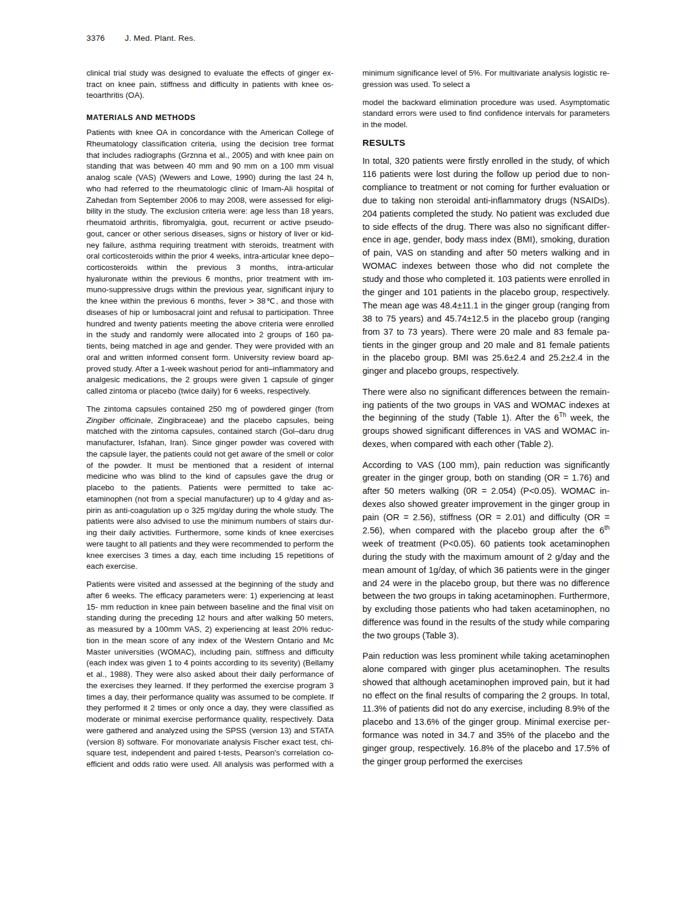3376 J. Med. Plant. Res.
clinical trial study was designed to evaluate the effects of ginger extract on knee pain, stiffness and difficulty in patients with knee osteoarthritis (OA).
Materials and methods
Patients with knee OA in concordance with the American College of Rheumatology classification criteria, using the decision tree format that includes radiographs (Grznna et al., 2005) and with knee pain on standing that was between 40 mm and 90 mm on a 100 mm visual analog scale (VAS) (Wewers and Lowe, 1990) during the last 24 h, who had referred to the rheumatologic clinic of Imam-Ali hospital of Zahedan from September 2006 to may 2008, were assessed for eligibility in the study. The exclusion criteria were: age less than 18 years, rheumatoid arthritis, fibromyalgia, gout, recurrent or active pseudo-gout, cancer or other serious diseases, signs or history of liver or kidney failure, asthma requiring treatment with steroids, treatment with oral corticosteroids within the prior 4 weeks, intra-articular knee depo–corticosteroids within the previous 3 months, intra-articular hyaluronate within the previous 6 months, prior treatment with immuno-suppressive drugs within the previous year, significant injury to the knee within the previous 6 months, fever > 38℃, and those with diseases of hip or lumbosacral joint and refusal to participation. Three hundred and twenty patients meeting the above criteria were enrolled in the study and randomly were allocated into 2 groups of 160 patients, being matched in age and gender. They were provided with an oral and written informed consent form. University review board approved study. After a 1-week washout period for anti–inflammatory and analgesic medications, the 2 groups were given 1 capsule of ginger called zintoma or placebo (twice daily) for 6 weeks, respectively.
The zintoma capsules contained 250 mg of powdered ginger (from Zingiber officinale, Zingibraceae) and the placebo capsules, being matched with the zintoma capsules, contained starch (Gol–daru drug manufacturer, Isfahan, Iran). Since ginger powder was covered with the capsule layer, the patients could not get aware of the smell or color of the powder. It must be mentioned that a resident of internal medicine who was blind to the kind of capsules gave the drug or placebo to the patients. Patients were permitted to take acetaminophen (not from a special manufacturer) up to 4 g/day and aspirin as anti-coagulation up o 325 mg/day during the whole study. The patients were also advised to use the minimum numbers of stairs during their daily activities. Furthermore, some kinds of knee exercises were taught to all patients and they were recommended to perform the knee exercises 3 times a day, each time including 15 repetitions of each exercise.
Patients were visited and assessed at the beginning of the study and after 6 weeks. The efficacy parameters were: 1) experiencing at least 15- mm reduction in knee pain between baseline and the final visit on standing during the preceding 12 hours and after walking 50 meters, as measured by a 100mm VAS, 2) experiencing at least 20% reduction in the mean score of any index of the Western Ontario and Mc Master universities (WOMAC), including pain, stiffness and difficulty (each index was given 1 to 4 points according to its severity) (Bellamy et al., 1988). They were also asked about their daily performance of the exercises they learned. If they performed the exercise program 3 times a day, their performance quality was assumed to be complete. If they performed it 2 times or only once a day, they were classified as moderate or minimal exercise performance quality, respectively. Data were gathered and analyzed using the SPSS (version 13) and STATA (version 8) software. For monovariate analysis Fischer exact test, chi-square test, independent and paired t-tests, Pearson's correlation coefficient and odds ratio were used. All analysis was performed with a minimum significance level of 5%. For multivariate analysis logistic regression was used. To select a
model the backward elimination procedure was used. Asymptomatic standard errors were used to find confidence intervals for parameters in the model.
Results
In total, 320 patients were firstly enrolled in the study, of which 116 patients were lost during the follow up period due to non-compliance to treatment or not coming for further evaluation or due to taking non steroidal anti-inflammatory drugs (NSAIDs). 204 patients completed the study. No patient was excluded due to side effects of the drug. There was also no significant difference in age, gender, body mass index (BMI), smoking, duration of pain, VAS on standing and after 50 meters walking and in WOMAC indexes between those who did not complete the study and those who completed it. 103 patients were enrolled in the ginger and 101 patients in the placebo group, respectively. The mean age was 48.4±11.1 in the ginger group (ranging from 38 to 75 years) and 45.74±12.5 in the placebo group (ranging from 37 to 73 years). There were 20 male and 83 female patients in the ginger group and 20 male and 81 female patients in the placebo group. BMI was 25.6±2.4 and 25.2±2.4 in the ginger and placebo groups, respectively.
There were also no significant differences between the remaining patients of the two groups in VAS and WOMAC indexes at the beginning of the study (Table 1). After the 6Th week, the groups showed significant differences in VAS and WOMAC indexes, when compared with each other (Table 2).
According to VAS (100 mm), pain reduction was significantly greater in the ginger group, both on standing (OR = 1.76) and after 50 meters walking (0R = 2.054) (P<0.05). WOMAC indexes also showed greater improvement in the ginger group in pain (OR = 2.56), stiffness (OR = 2.01) and difficulty (OR = 2.56), when compared with the placebo group after the 6th week of treatment (P<0.05). 60 patients took acetaminophen during the study with the maximum amount of 2 g/day and the mean amount of 1g/day, of which 36 patients were in the ginger and 24 were in the placebo group, but there was no difference between the two groups in taking acetaminophen. Furthermore, by excluding those patients who had taken acetaminophen, no difference was found in the results of the study while comparing the two groups (Table 3).
Pain reduction was less prominent while taking acetaminophen alone compared with ginger plus acetaminophen. The results showed that although acetaminophen improved pain, but it had no effect on the final results of comparing the 2 groups. In total, 11.3% of patients did not do any exercise, including 8.9% of the placebo and 13.6% of the ginger group. Minimal exercise performance was noted in 34.7 and 35% of the placebo and the ginger group, respectively. 16.8% of the placebo and 17.5% of the ginger group performed the exercises